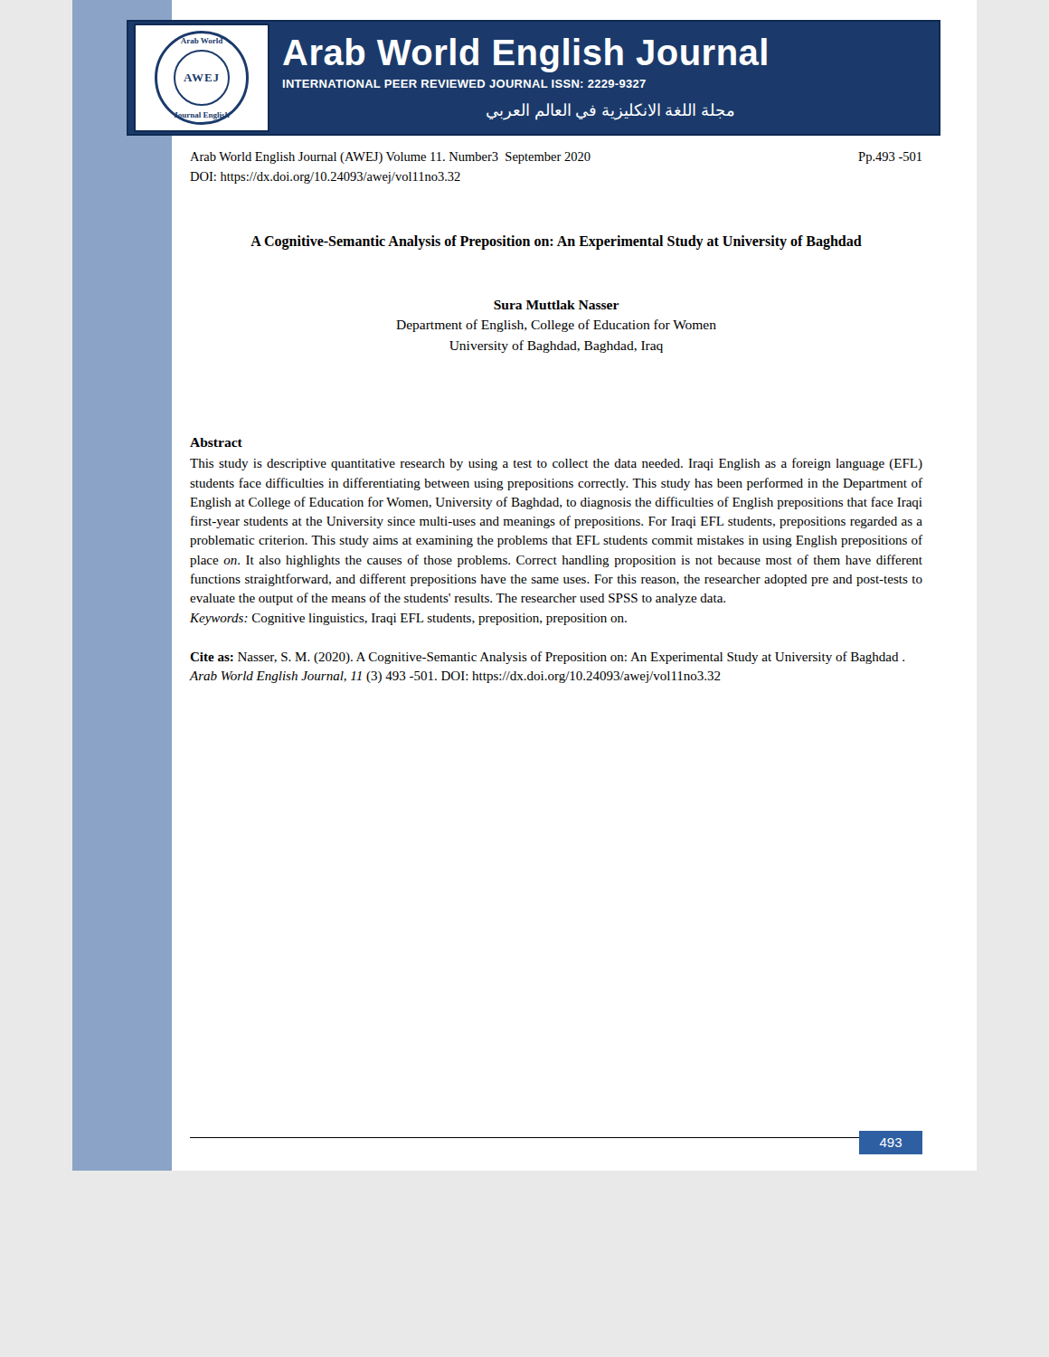AWEJ
Arab World English Journal
INTERNATIONAL PEER REVIEWED JOURNAL ISSN: 2229-9327
مجلة اللغة الانكليزية في العالم العربي
Arab World English Journal (AWEJ) Volume 11. Number3 September 2020 Pp.493 -501
DOI: https://dx.doi.org/10.24093/awej/vol11no3.32
A Cognitive-Semantic Analysis of Preposition on: An Experimental Study at University of Baghdad
Sura Muttlak Nasser
Department of English, College of Education for Women
University of Baghdad, Baghdad, Iraq
Abstract
This study is descriptive quantitative research by using a test to collect the data needed. Iraqi English as a foreign language (EFL) students face difficulties in differentiating between using prepositions correctly. This study has been performed in the Department of English at College of Education for Women, University of Baghdad, to diagnosis the difficulties of English prepositions that face Iraqi first-year students at the University since multi-uses and meanings of prepositions. For Iraqi EFL students, prepositions regarded as a problematic criterion. This study aims at examining the problems that EFL students commit mistakes in using English prepositions of place on. It also highlights the causes of those problems. Correct handling proposition is not because most of them have different functions straightforward, and different prepositions have the same uses. For this reason, the researcher adopted pre and post-tests to evaluate the output of the means of the students' results. The researcher used SPSS to analyze data.
Keywords: Cognitive linguistics, Iraqi EFL students, preposition, preposition on.
Cite as: Nasser, S. M. (2020). A Cognitive-Semantic Analysis of Preposition on: An Experimental Study at University of Baghdad . Arab World English Journal, 11 (3) 493 -501. DOI: https://dx.doi.org/10.24093/awej/vol11no3.32
493